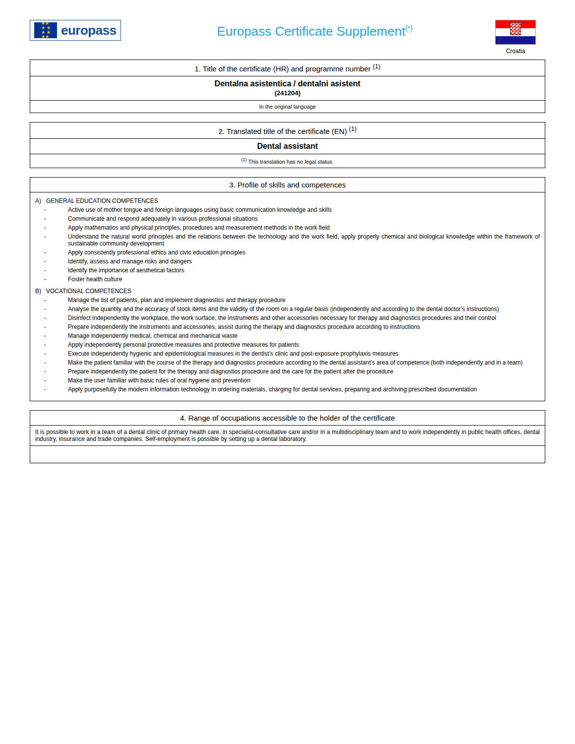★ ★
★ ★
★ ★
★ ★
europass
Europass Certificate Supplement(*)
Croatia
| 1. Title of the certificate (HR) and programme number (1) |
| Dentalna asistentica / dentalni asistent (241204) |
| In the original language |
| 2. Translated title of the certificate (EN) (1) |
| Dental assistant |
| (1) This translation has no legal status. |
| 3. Profile of skills and competences |
| A) GENERAL EDUCATION COMPETENCES Active use of mother tongue and foreign languages using basic communication knowledge and skills Communicate and respond adequately in various professional situations Apply mathematics and physical principles, procedures and measurement methods in the work field Understand the natural world principles and the relations between the technology and the work field, apply properly chemical and biological knowledge within the framework of sustainable community development Apply consistently professional ethics and civic education principles Identify, assess and manage risks and dangers Identify the importance of aesthetical factors Foster health culture B) VOCATIONAL COMPETENCES Manage the list of patients, plan and implement diagnostics and therapy procedure Analyse the quantity and the accuracy of stock items and the validity of the room on a regular basis (independently and according to the dental doctor’s instructions) Disinfect independently the workplace, the work surface, the instruments and other accessories necessary for therapy and diagnostics procedures and their control Prepare independently the instruments and accessories, assist during the therapy and diagnostics procedure according to instructions Manage independently medical, chemical and mechanical waste Apply independently personal protective measures and protective measures for patients Execute independently hygienic and epidemiological measures in the dentist’s clinic and post-exposure prophylaxis measures Make the patient familiar with the course of the therapy and diagnostics procedure according to the dental assistant's area of competence (both independently and in a team) Prepare independently the patient for the therapy and diagnostics procedure and the care for the patient after the procedure Make the user familiar with basic rules of oral hygiene and prevention Apply purposefully the modern information technology in ordering materials, charging for dental services, preparing and archiving prescribed documentation |
| 4. Range of occupations accessible to the holder of the certificate |
| It is possible to work in a team of a dental clinic of primary health care, in specialist-consultative care and/or in a multidisciplinary team and to work independently in public health offices, dental industry, insurance and trade companies. Self-employment is possible by setting up a dental laboratory. |